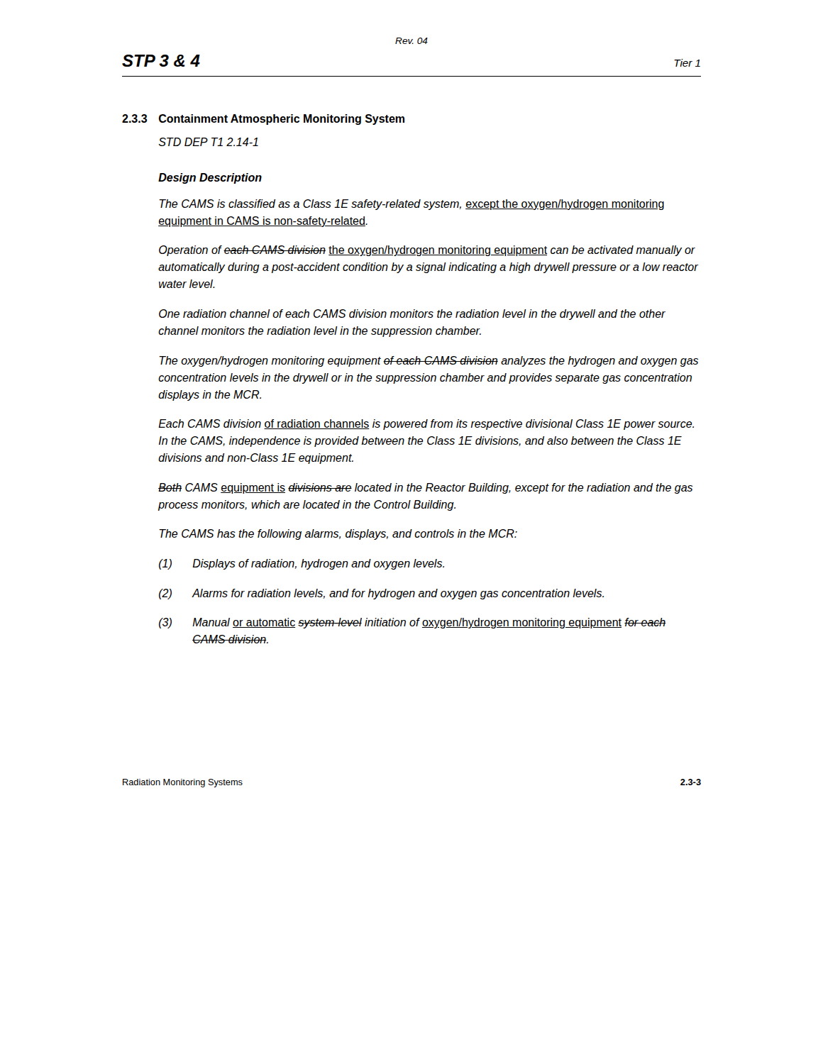Rev. 04
STP 3 & 4 Tier 1
2.3.3 Containment Atmospheric Monitoring System
STD DEP T1 2.14-1
Design Description
The CAMS is classified as a Class 1E safety-related system, except the oxygen/hydrogen monitoring equipment in CAMS is non-safety-related.
Operation of each CAMS division the oxygen/hydrogen monitoring equipment can be activated manually or automatically during a post-accident condition by a signal indicating a high drywell pressure or a low reactor water level.
One radiation channel of each CAMS division monitors the radiation level in the drywell and the other channel monitors the radiation level in the suppression chamber.
The oxygen/hydrogen monitoring equipment of each CAMS division analyzes the hydrogen and oxygen gas concentration levels in the drywell or in the suppression chamber and provides separate gas concentration displays in the MCR.
Each CAMS division of radiation channels is powered from its respective divisional Class 1E power source. In the CAMS, independence is provided between the Class 1E divisions, and also between the Class 1E divisions and non-Class 1E equipment.
Both CAMS equipment is divisions are located in the Reactor Building, except for the radiation and the gas process monitors, which are located in the Control Building.
The CAMS has the following alarms, displays, and controls in the MCR:
(1) Displays of radiation, hydrogen and oxygen levels.
(2) Alarms for radiation levels, and for hydrogen and oxygen gas concentration levels.
(3) Manual or automatic system-level initiation of oxygen/hydrogen monitoring equipment for each CAMS division.
Radiation Monitoring Systems 2.3-3